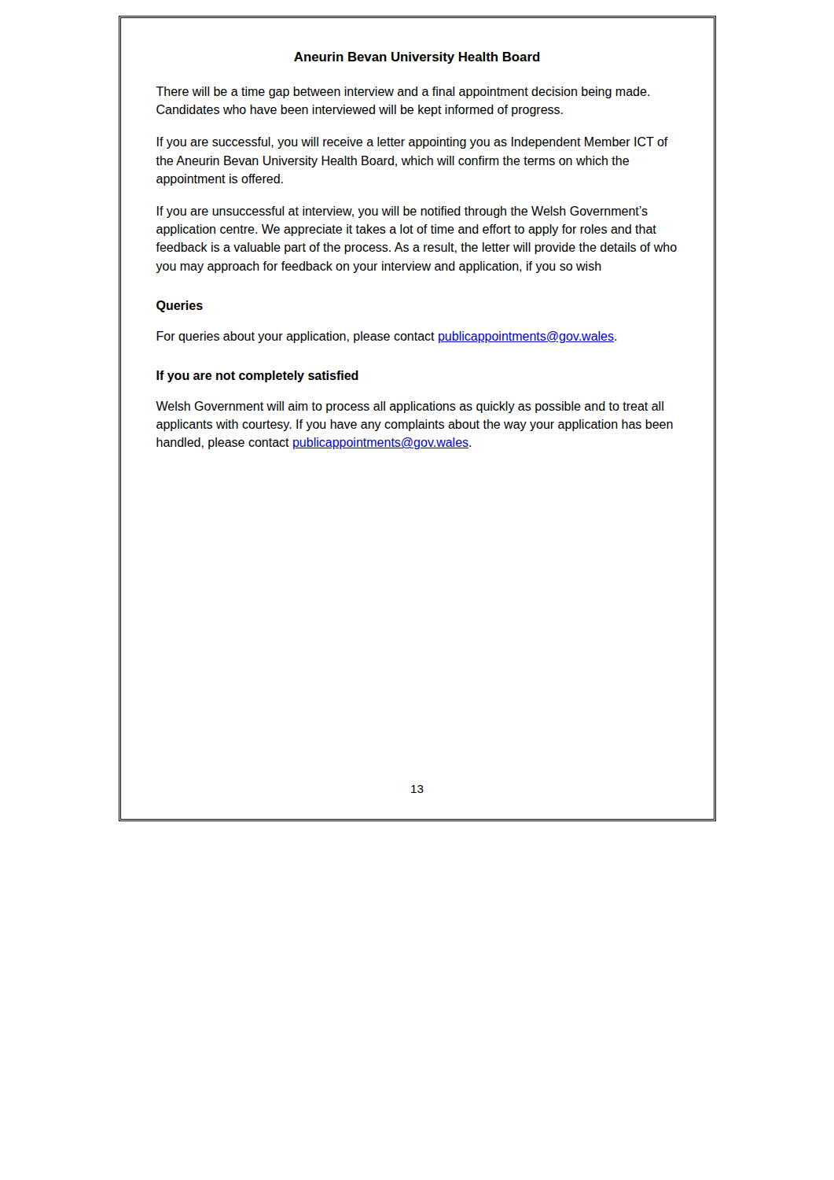Aneurin Bevan University Health Board
There will be a time gap between interview and a final appointment decision being made. Candidates who have been interviewed will be kept informed of progress.
If you are successful, you will receive a letter appointing you as Independent Member ICT of the Aneurin Bevan University Health Board, which will confirm the terms on which the appointment is offered.
If you are unsuccessful at interview, you will be notified through the Welsh Government’s application centre. We appreciate it takes a lot of time and effort to apply for roles and that feedback is a valuable part of the process. As a result, the letter will provide the details of who you may approach for feedback on your interview and application, if you so wish
Queries
For queries about your application, please contact publicappointments@gov.wales.
If you are not completely satisfied
Welsh Government will aim to process all applications as quickly as possible and to treat all applicants with courtesy. If you have any complaints about the way your application has been handled, please contact publicappointments@gov.wales.
13